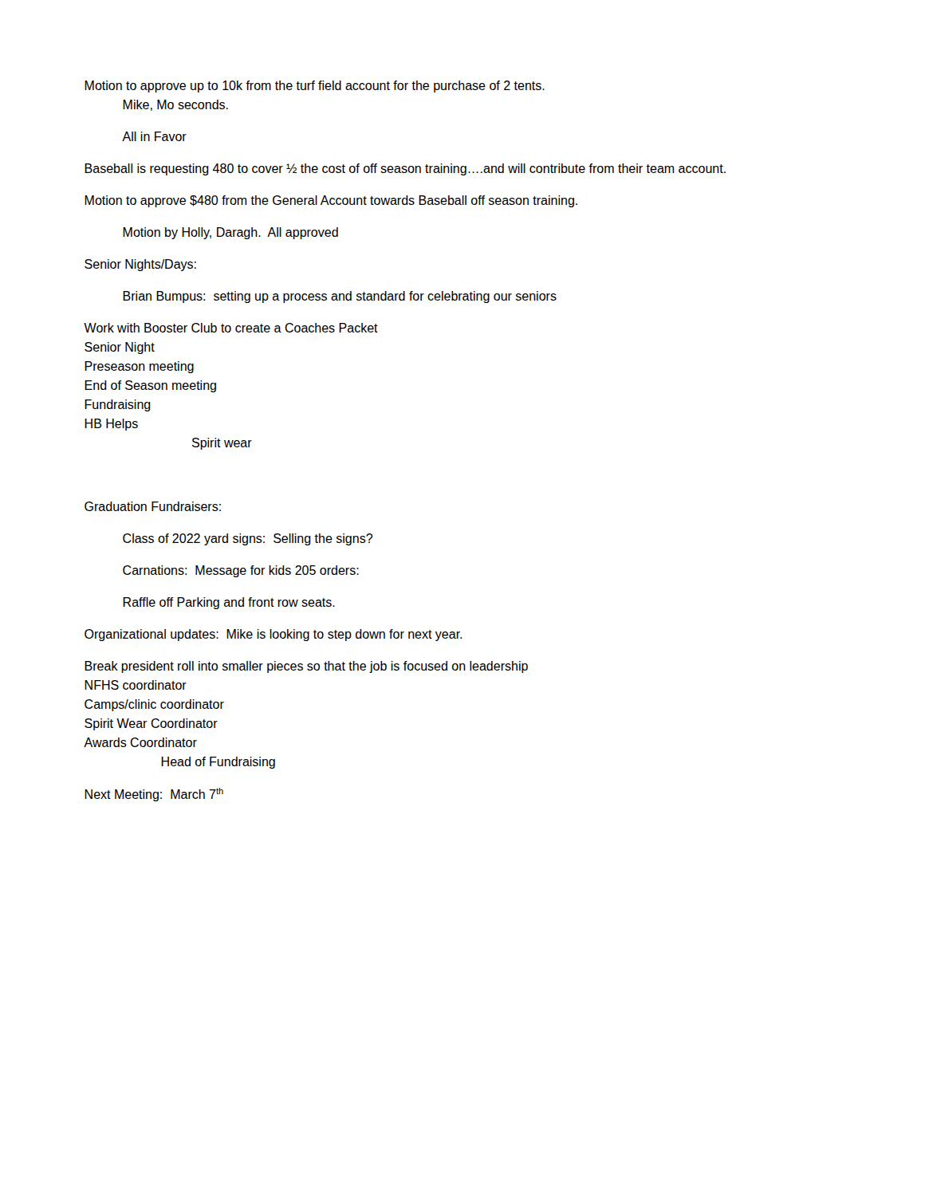Motion to approve up to 10k from the turf field account for the purchase of 2 tents.
Mike, Mo seconds.
All in Favor
Baseball is requesting 480 to cover ½ the cost of off season training….and will contribute from their team account.
Motion to approve $480 from the General Account towards Baseball off season training.
Motion by Holly, Daragh. All approved
Senior Nights/Days:
Brian Bumpus: setting up a process and standard for celebrating our seniors
Work with Booster Club to create a Coaches Packet
Senior Night
Preseason meeting
End of Season meeting
Fundraising
HB Helps
Spirit wear
Graduation Fundraisers:
Class of 2022 yard signs: Selling the signs?
Carnations: Message for kids 205 orders:
Raffle off Parking and front row seats.
Organizational updates: Mike is looking to step down for next year.
Break president roll into smaller pieces so that the job is focused on leadership
NFHS coordinator
Camps/clinic coordinator
Spirit Wear Coordinator
Awards Coordinator
Head of Fundraising
Next Meeting: March 7th